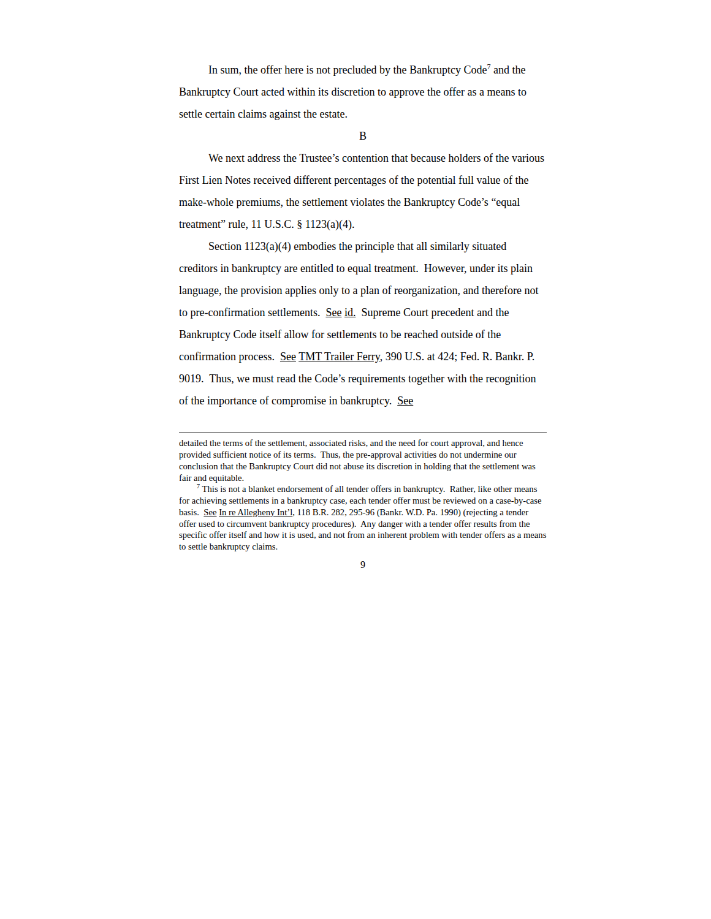In sum, the offer here is not precluded by the Bankruptcy Code7 and the Bankruptcy Court acted within its discretion to approve the offer as a means to settle certain claims against the estate.
B
We next address the Trustee’s contention that because holders of the various First Lien Notes received different percentages of the potential full value of the make-whole premiums, the settlement violates the Bankruptcy Code’s “equal treatment” rule, 11 U.S.C. § 1123(a)(4).
Section 1123(a)(4) embodies the principle that all similarly situated creditors in bankruptcy are entitled to equal treatment. However, under its plain language, the provision applies only to a plan of reorganization, and therefore not to pre-confirmation settlements. See id. Supreme Court precedent and the Bankruptcy Code itself allow for settlements to be reached outside of the confirmation process. See TMT Trailer Ferry, 390 U.S. at 424; Fed. R. Bankr. P. 9019. Thus, we must read the Code’s requirements together with the recognition of the importance of compromise in bankruptcy. See
detailed the terms of the settlement, associated risks, and the need for court approval, and hence provided sufficient notice of its terms. Thus, the pre-approval activities do not undermine our conclusion that the Bankruptcy Court did not abuse its discretion in holding that the settlement was fair and equitable.
7 This is not a blanket endorsement of all tender offers in bankruptcy. Rather, like other means for achieving settlements in a bankruptcy case, each tender offer must be reviewed on a case-by-case basis. See In re Allegheny Int’l, 118 B.R. 282, 295-96 (Bankr. W.D. Pa. 1990) (rejecting a tender offer used to circumvent bankruptcy procedures). Any danger with a tender offer results from the specific offer itself and how it is used, and not from an inherent problem with tender offers as a means to settle bankruptcy claims.
9